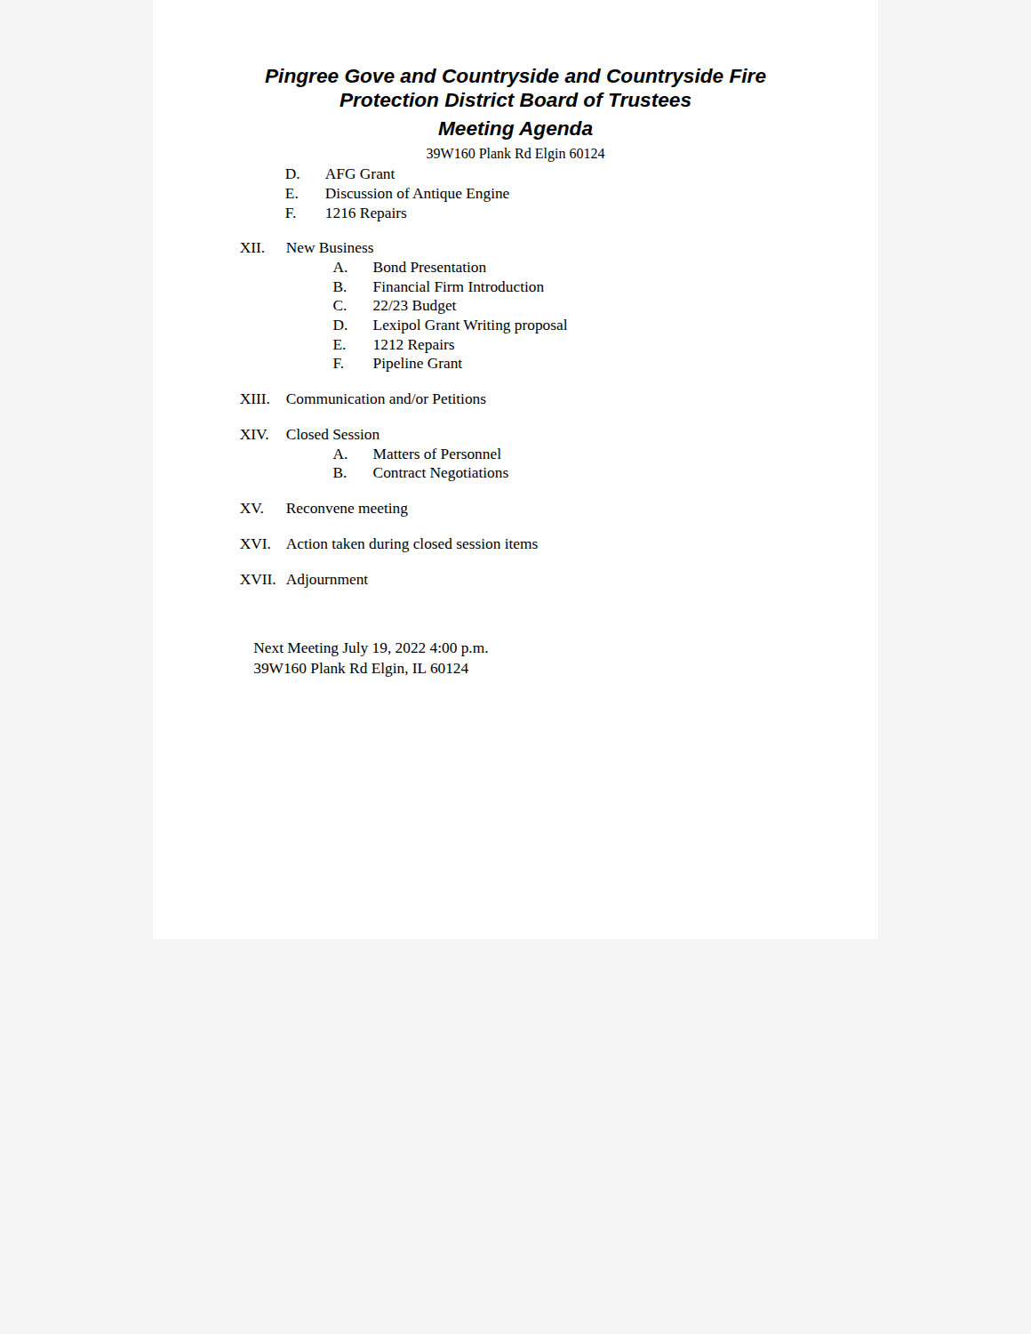Pingree Gove and Countryside and Countryside Fire
Protection District Board of Trustees
Meeting Agenda
39W160 Plank Rd Elgin 60124
D. AFG Grant
E. Discussion of Antique Engine
F. 1216 Repairs
XII.
New Business
A. Bond Presentation
B. Financial Firm Introduction
C. 22/23 Budget
D. Lexipol Grant Writing proposal
E. 1212 Repairs
F. Pipeline Grant
XIII.
Communication and/or Petitions
XIV.
Closed Session
A. Matters of Personnel
B. Contract Negotiations
XV.
Reconvene meeting
XVI.
Action taken during closed session items
XVII.
Adjournment
Next Meeting July 19, 2022 4:00 p.m.
39W160 Plank Rd Elgin, IL 60124